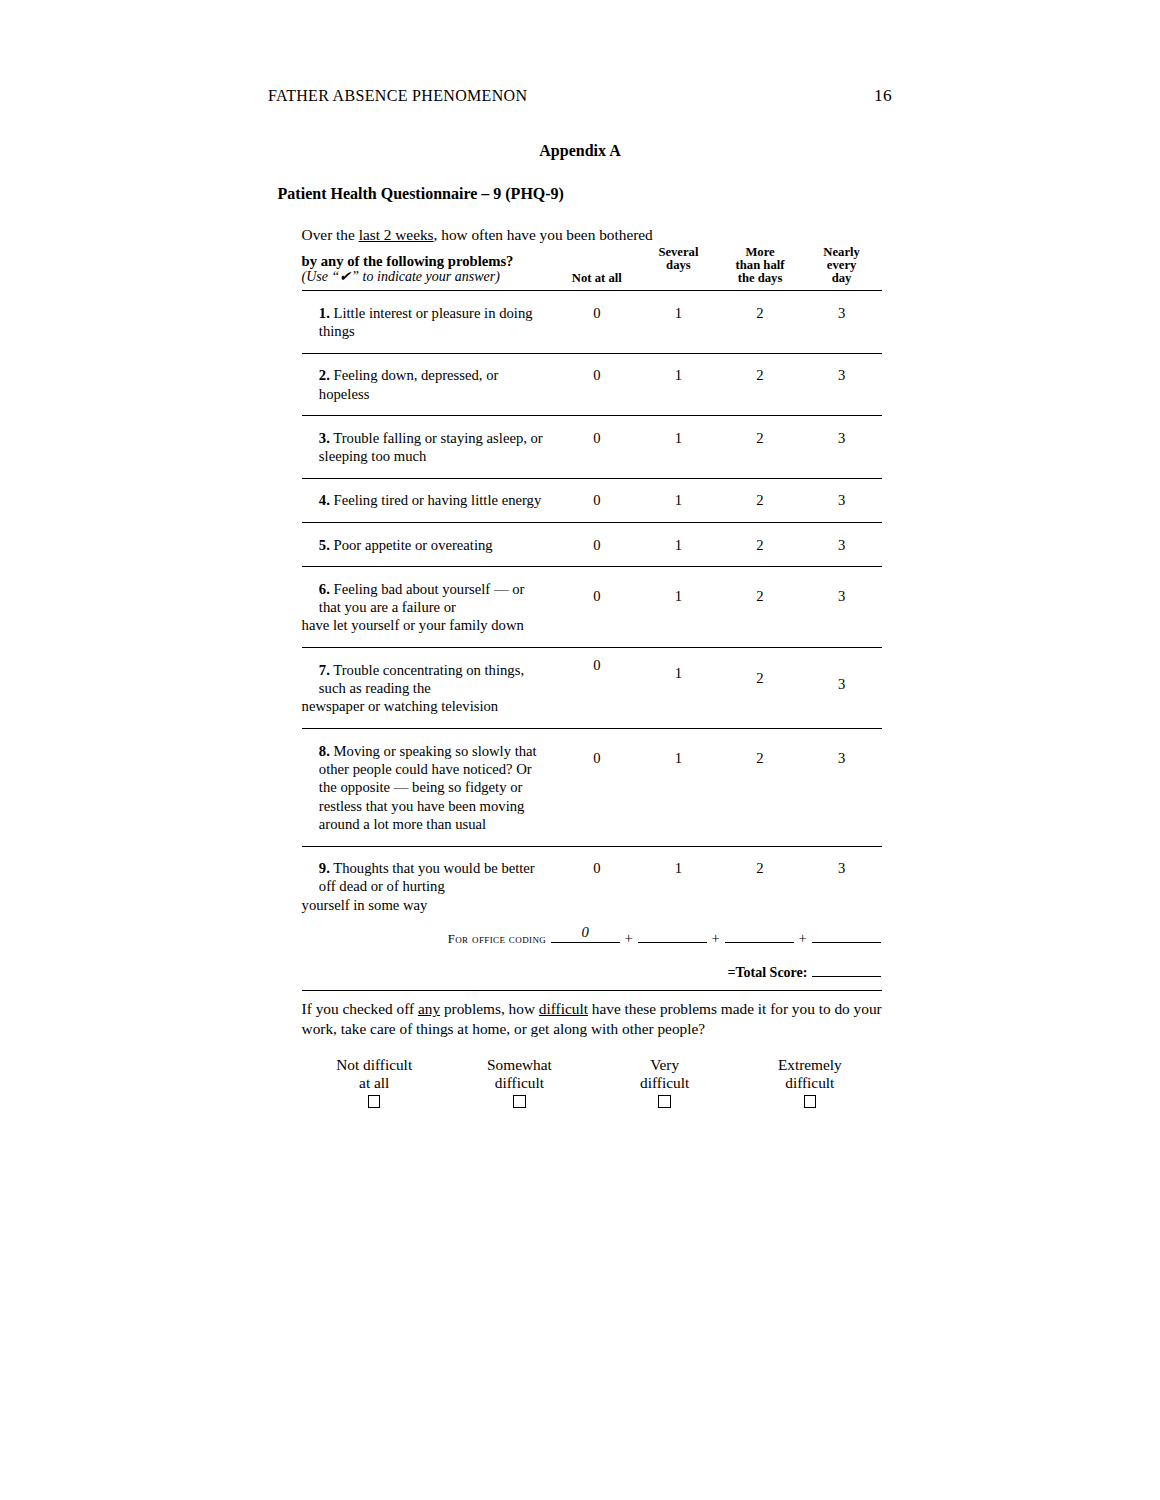Father Absence Phenomenon 16
Appendix A
Patient Health Questionnaire – 9 (PHQ-9)
Over the last 2 weeks, how often have you been bothered
| by any of the following problems? (Use “✔” to indicate your answer) | Not at all | Several days | More than half the days | Nearly every day |
| --- | --- | --- | --- | --- |
| 1. Little interest or pleasure in doing things | 0 | 1 | 2 | 3 |
| 2. Feeling down, depressed, or hopeless | 0 | 1 | 2 | 3 |
| 3. Trouble falling or staying asleep, or sleeping too much | 0 | 1 | 2 | 3 |
| 4. Feeling tired or having little energy | 0 | 1 | 2 | 3 |
| 5. Poor appetite or overeating | 0 | 1 | 2 | 3 |
| 6. Feeling bad about yourself — or that you are a failure or have let yourself or your family down | 0 | 1 | 2 | 3 |
| 7. Trouble concentrating on things, such as reading the newspaper or watching television | 0 | 1 | 2 | 3 |
| 8. Moving or speaking so slowly that other people could have noticed? Or the opposite — being so fidgety or restless that you have been moving around a lot more than usual | 0 | 1 | 2 | 3 |
| 9. Thoughts that you would be better off dead or of hurting yourself in some way | 0 | 1 | 2 | 3 |
For office coding + + +
=Total Score:
If you checked off any problems, how difficult have these problems made it for you to do your work, take care of things at home, or get along with other people?
Not difficult
at all
Somewhat
difficult
Very
difficult
Extremely
difficult